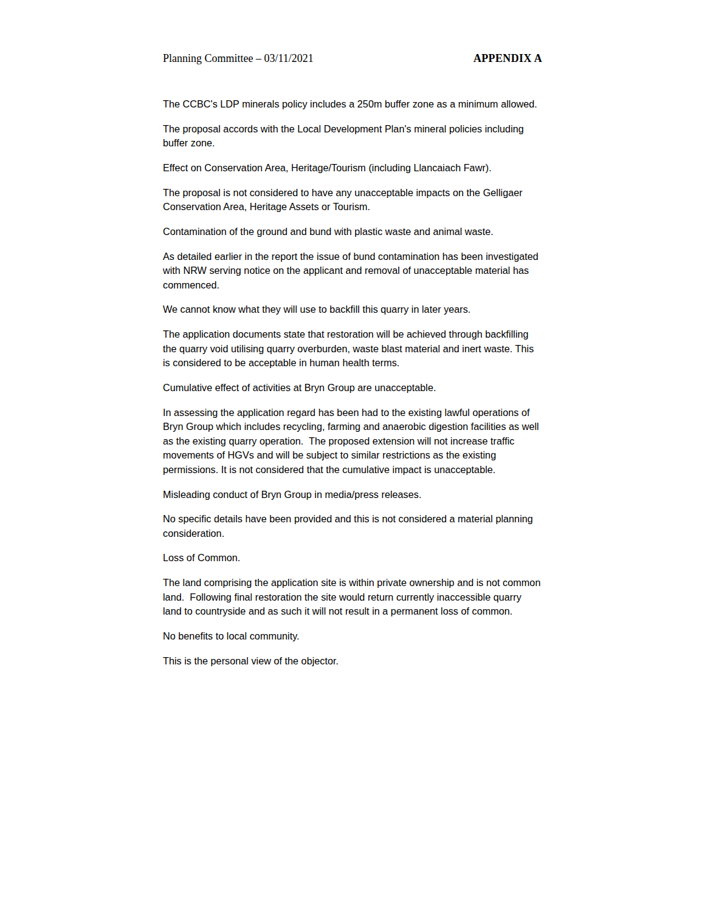Planning Committee – 03/11/2021
APPENDIX A
The CCBC's LDP minerals policy includes a 250m buffer zone as a minimum allowed.
The proposal accords with the Local Development Plan's mineral policies including buffer zone.
Effect on Conservation Area, Heritage/Tourism (including Llancaiach Fawr).
The proposal is not considered to have any unacceptable impacts on the Gelligaer Conservation Area, Heritage Assets or Tourism.
Contamination of the ground and bund with plastic waste and animal waste.
As detailed earlier in the report the issue of bund contamination has been investigated with NRW serving notice on the applicant and removal of unacceptable material has commenced.
We cannot know what they will use to backfill this quarry in later years.
The application documents state that restoration will be achieved through backfilling the quarry void utilising quarry overburden, waste blast material and inert waste. This is considered to be acceptable in human health terms.
Cumulative effect of activities at Bryn Group are unacceptable.
In assessing the application regard has been had to the existing lawful operations of Bryn Group which includes recycling, farming and anaerobic digestion facilities as well as the existing quarry operation. The proposed extension will not increase traffic movements of HGVs and will be subject to similar restrictions as the existing permissions. It is not considered that the cumulative impact is unacceptable.
Misleading conduct of Bryn Group in media/press releases.
No specific details have been provided and this is not considered a material planning consideration.
Loss of Common.
The land comprising the application site is within private ownership and is not common land. Following final restoration the site would return currently inaccessible quarry land to countryside and as such it will not result in a permanent loss of common.
No benefits to local community.
This is the personal view of the objector.